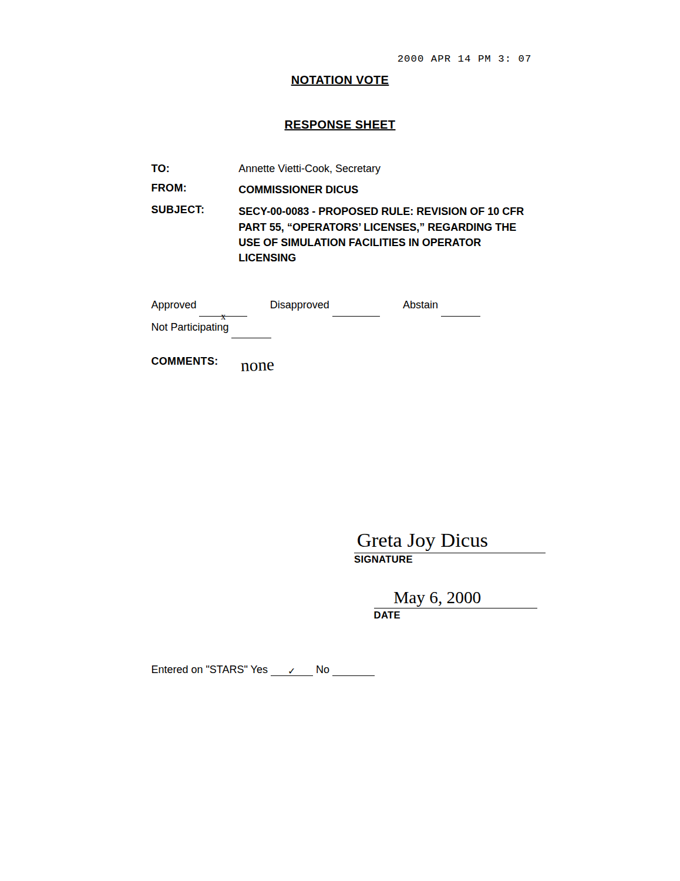2000 APR 14 PM 3: 07
NOTATION VOTE
RESPONSE SHEET
| TO: | Annette Vietti-Cook, Secretary |
| FROM: | COMMISSIONER DICUS |
| SUBJECT: | SECY-00-0083 - PROPOSED RULE: REVISION OF 10 CFR PART 55, “OPERATORS’ LICENSES,” REGARDING THE USE OF SIMULATION FACILITIES IN OPERATOR LICENSING |
Approved x Disapproved Abstain
Not Participating
COMMENTS: none
Greta Joy Dicus
SIGNATURE
May 6, 2000
DATE
Entered on "STARS" Yes ✓ No